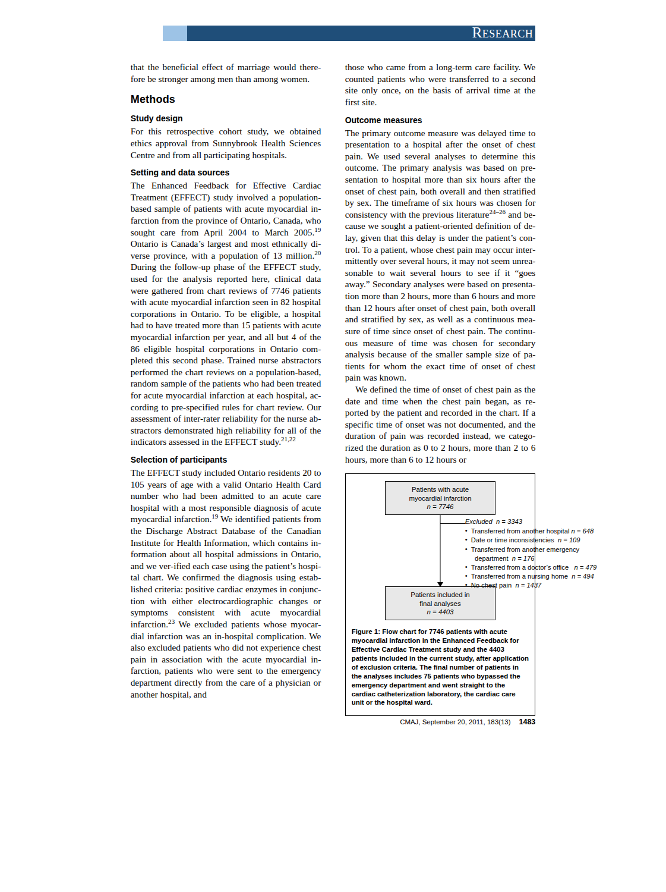Research
that the beneficial effect of marriage would therefore be stronger among men than among women.
Methods
Study design
For this retrospective cohort study, we obtained ethics approval from Sunnybrook Health Sciences Centre and from all participating hospitals.
Setting and data sources
The Enhanced Feedback for Effective Cardiac Treatment (EFFECT) study involved a population-based sample of patients with acute myocardial infarction from the province of Ontario, Canada, who sought care from April 2004 to March 2005.19 Ontario is Canada’s largest and most ethnically diverse province, with a population of 13 million.20 During the follow-up phase of the EFFECT study, used for the analysis reported here, clinical data were gathered from chart reviews of 7746 patients with acute myocardial infarction seen in 82 hospital corporations in Ontario. To be eligible, a hospital had to have treated more than 15 patients with acute myocardial infarction per year, and all but 4 of the 86 eligible hospital corporations in Ontario completed this second phase. Trained nurse abstractors performed the chart reviews on a population-based, random sample of the patients who had been treated for acute myocardial infarction at each hospital, according to pre-specified rules for chart review. Our assessment of inter-rater reliability for the nurse abstractors demonstrated high reliability for all of the indicators assessed in the EFFECT study.21,22
Selection of participants
The EFFECT study included Ontario residents 20 to 105 years of age with a valid Ontario Health Card number who had been admitted to an acute care hospital with a most responsible diagnosis of acute myocardial infarction.19 We identified patients from the Discharge Abstract Database of the Canadian Institute for Health Information, which contains information about all hospital admissions in Ontario, and we ver‑ified each case using the patient’s hospital chart. We confirmed the diagnosis using established criteria: positive cardiac enzymes in conjunction with either electrocardiographic changes or symptoms consistent with acute myocardial infarction.23 We excluded patients whose myocardial infarction was an in-hospital complication. We also excluded patients who did not experience chest pain in association with the acute myocardial infarction, patients who were sent to the emergency department directly from the care of a physician or another hospital, and
those who came from a long-term care facility. We counted patients who were transferred to a second site only once, on the basis of arrival time at the first site.
Outcome measures
The primary outcome measure was delayed time to presentation to a hospital after the onset of chest pain. We used several analyses to determine this outcome. The primary analysis was based on presentation to hospital more than six hours after the onset of chest pain, both overall and then stratified by sex. The timeframe of six hours was chosen for consistency with the previous literature24–26 and because we sought a patient-oriented definition of delay, given that this delay is under the patient’s control. To a patient, whose chest pain may occur intermittently over several hours, it may not seem unreasonable to wait several hours to see if it “goes away.” Secondary analyses were based on presentation more than 2 hours, more than 6 hours and more than 12 hours after onset of chest pain, both overall and stratified by sex, as well as a continuous measure of time since onset of chest pain. The continuous measure of time was chosen for secondary analysis because of the smaller sample size of patients for whom the exact time of onset of chest pain was known.
We defined the time of onset of chest pain as the date and time when the chest pain began, as reported by the patient and recorded in the chart. If a specific time of onset was not documented, and the duration of pain was recorded instead, we categorized the duration as 0 to 2 hours, more than 2 to 6 hours, more than 6 to 12 hours or
Patients with acute
myocardial infarction
n = 7746
Excluded n = 3343
Transferred from another hospital n = 648
Date or time inconsistencies n = 109
Transferred from another emergency
department n = 176
Transferred from a doctor’s office n = 479
Transferred from a nursing home n = 494
No chest pain n = 1437
Patients included in
final analyses
n = 4403
Figure 1: Flow chart for 7746 patients with acute myocardial infarction in the Enhanced Feedback for Effective Cardiac Treatment study and the 4403 patients included in the current study, after application of exclusion criteria. The final number of patients in the analyses includes 75 patients who bypassed the emergency department and went straight to the cardiac catheterization laboratory, the cardiac care unit or the hospital ward.
CMAJ, September 20, 2011, 183(13)1483